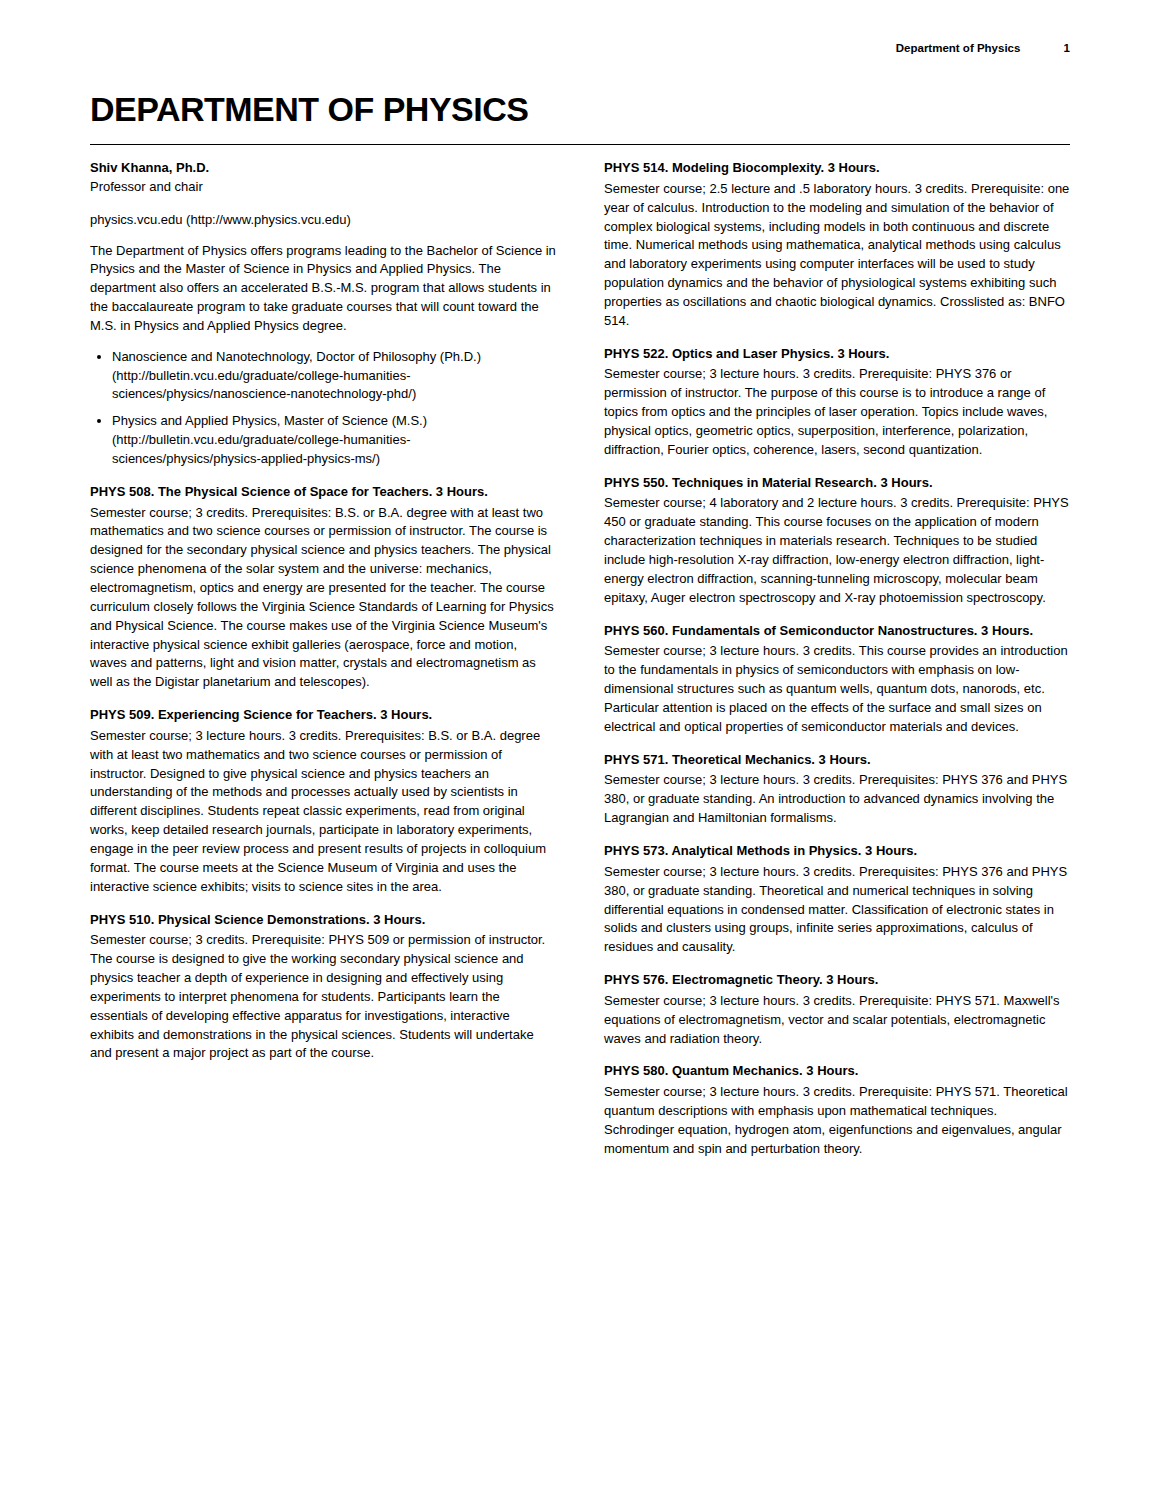Department of Physics 1
DEPARTMENT OF PHYSICS
Shiv Khanna, Ph.D.
Professor and chair
physics.vcu.edu (http://www.physics.vcu.edu)
The Department of Physics offers programs leading to the Bachelor of Science in Physics and the Master of Science in Physics and Applied Physics. The department also offers an accelerated B.S.-M.S. program that allows students in the baccalaureate program to take graduate courses that will count toward the M.S. in Physics and Applied Physics degree.
Nanoscience and Nanotechnology, Doctor of Philosophy (Ph.D.) (http://bulletin.vcu.edu/graduate/college-humanities-sciences/physics/nanoscience-nanotechnology-phd/)
Physics and Applied Physics, Master of Science (M.S.) (http://bulletin.vcu.edu/graduate/college-humanities-sciences/physics/physics-applied-physics-ms/)
PHYS 508. The Physical Science of Space for Teachers. 3 Hours.
Semester course; 3 credits. Prerequisites: B.S. or B.A. degree with at least two mathematics and two science courses or permission of instructor. The course is designed for the secondary physical science and physics teachers. The physical science phenomena of the solar system and the universe: mechanics, electromagnetism, optics and energy are presented for the teacher. The course curriculum closely follows the Virginia Science Standards of Learning for Physics and Physical Science. The course makes use of the Virginia Science Museum's interactive physical science exhibit galleries (aerospace, force and motion, waves and patterns, light and vision matter, crystals and electromagnetism as well as the Digistar planetarium and telescopes).
PHYS 509. Experiencing Science for Teachers. 3 Hours.
Semester course; 3 lecture hours. 3 credits. Prerequisites: B.S. or B.A. degree with at least two mathematics and two science courses or permission of instructor. Designed to give physical science and physics teachers an understanding of the methods and processes actually used by scientists in different disciplines. Students repeat classic experiments, read from original works, keep detailed research journals, participate in laboratory experiments, engage in the peer review process and present results of projects in colloquium format. The course meets at the Science Museum of Virginia and uses the interactive science exhibits; visits to science sites in the area.
PHYS 510. Physical Science Demonstrations. 3 Hours.
Semester course; 3 credits. Prerequisite: PHYS 509 or permission of instructor. The course is designed to give the working secondary physical science and physics teacher a depth of experience in designing and effectively using experiments to interpret phenomena for students. Participants learn the essentials of developing effective apparatus for investigations, interactive exhibits and demonstrations in the physical sciences. Students will undertake and present a major project as part of the course.
PHYS 514. Modeling Biocomplexity. 3 Hours.
Semester course; 2.5 lecture and .5 laboratory hours. 3 credits. Prerequisite: one year of calculus. Introduction to the modeling and simulation of the behavior of complex biological systems, including models in both continuous and discrete time. Numerical methods using mathematica, analytical methods using calculus and laboratory experiments using computer interfaces will be used to study population dynamics and the behavior of physiological systems exhibiting such properties as oscillations and chaotic biological dynamics. Crosslisted as: BNFO 514.
PHYS 522. Optics and Laser Physics. 3 Hours.
Semester course; 3 lecture hours. 3 credits. Prerequisite: PHYS 376 or permission of instructor. The purpose of this course is to introduce a range of topics from optics and the principles of laser operation. Topics include waves, physical optics, geometric optics, superposition, interference, polarization, diffraction, Fourier optics, coherence, lasers, second quantization.
PHYS 550. Techniques in Material Research. 3 Hours.
Semester course; 4 laboratory and 2 lecture hours. 3 credits. Prerequisite: PHYS 450 or graduate standing. This course focuses on the application of modern characterization techniques in materials research. Techniques to be studied include high-resolution X-ray diffraction, low-energy electron diffraction, light-energy electron diffraction, scanning-tunneling microscopy, molecular beam epitaxy, Auger electron spectroscopy and X-ray photoemission spectroscopy.
PHYS 560. Fundamentals of Semiconductor Nanostructures. 3 Hours.
Semester course; 3 lecture hours. 3 credits. This course provides an introduction to the fundamentals in physics of semiconductors with emphasis on low-dimensional structures such as quantum wells, quantum dots, nanorods, etc. Particular attention is placed on the effects of the surface and small sizes on electrical and optical properties of semiconductor materials and devices.
PHYS 571. Theoretical Mechanics. 3 Hours.
Semester course; 3 lecture hours. 3 credits. Prerequisites: PHYS 376 and PHYS 380, or graduate standing. An introduction to advanced dynamics involving the Lagrangian and Hamiltonian formalisms.
PHYS 573. Analytical Methods in Physics. 3 Hours.
Semester course; 3 lecture hours. 3 credits. Prerequisites: PHYS 376 and PHYS 380, or graduate standing. Theoretical and numerical techniques in solving differential equations in condensed matter. Classification of electronic states in solids and clusters using groups, infinite series approximations, calculus of residues and causality.
PHYS 576. Electromagnetic Theory. 3 Hours.
Semester course; 3 lecture hours. 3 credits. Prerequisite: PHYS 571. Maxwell's equations of electromagnetism, vector and scalar potentials, electromagnetic waves and radiation theory.
PHYS 580. Quantum Mechanics. 3 Hours.
Semester course; 3 lecture hours. 3 credits. Prerequisite: PHYS 571. Theoretical quantum descriptions with emphasis upon mathematical techniques. Schrodinger equation, hydrogen atom, eigenfunctions and eigenvalues, angular momentum and spin and perturbation theory.